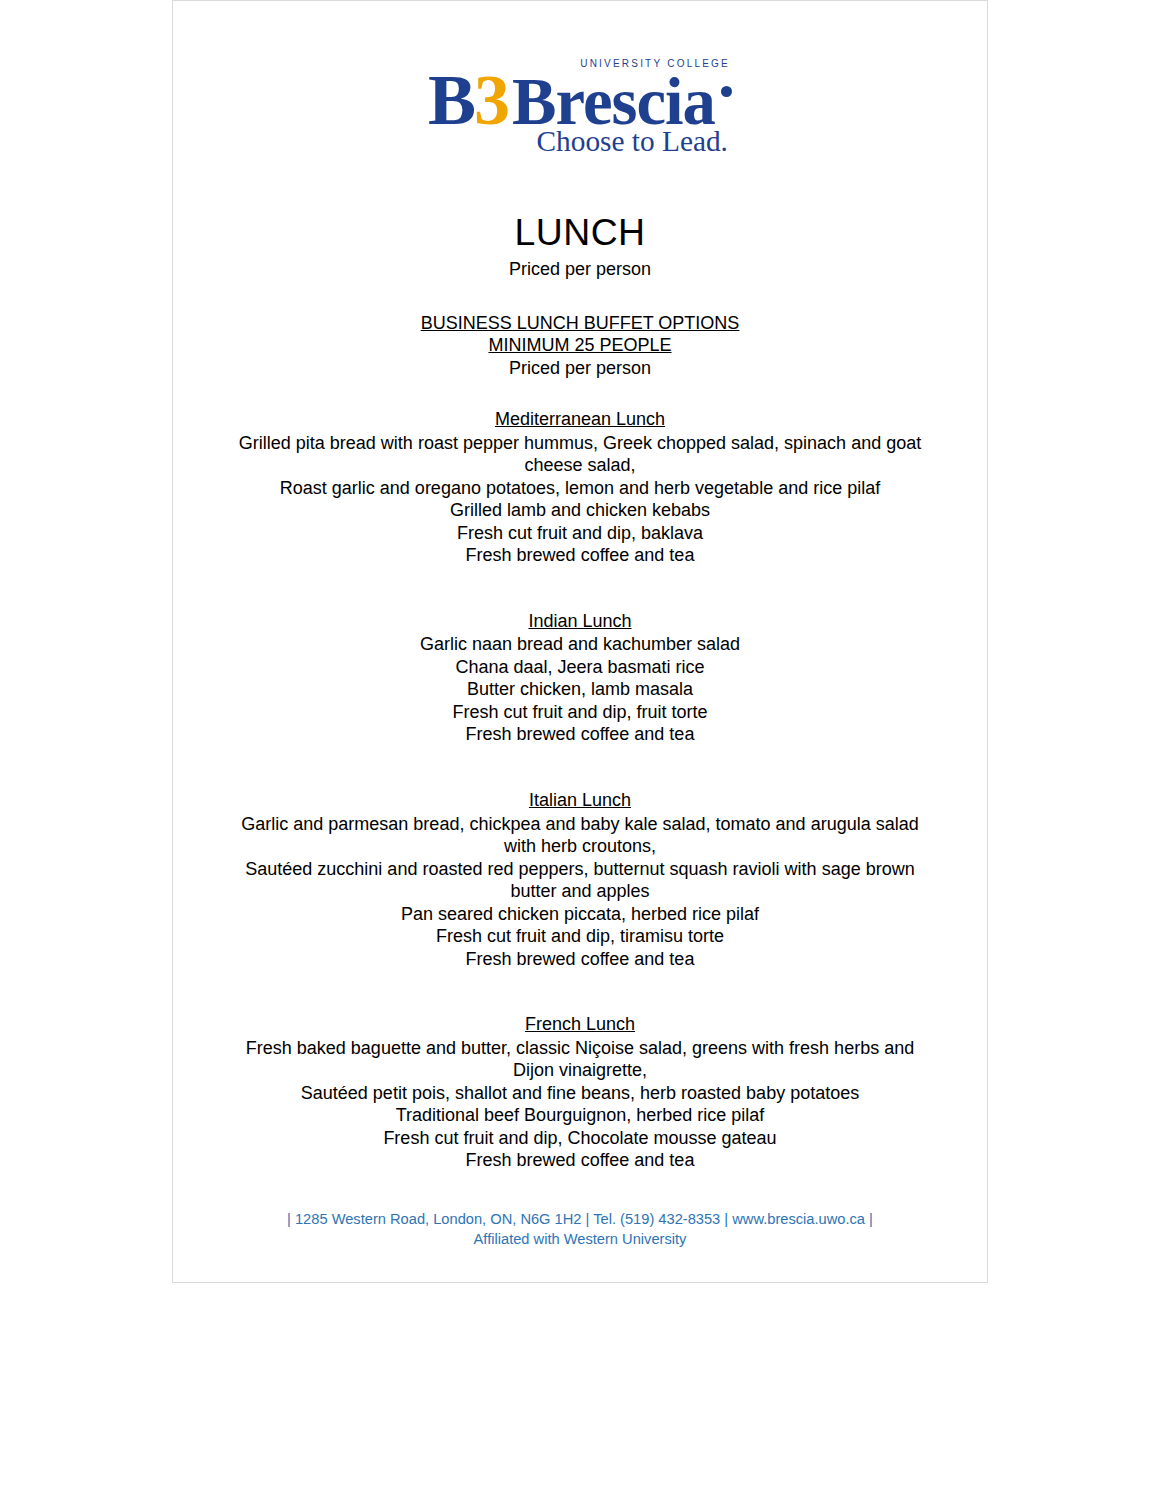UNIVERSITY COLLEGE
B3 Brescia
Choose to Lead.
LUNCH
Priced per person
BUSINESS LUNCH BUFFET OPTIONS
MINIMUM 25 PEOPLE
Priced per person
Mediterranean Lunch
Grilled pita bread with roast pepper hummus, Greek chopped salad, spinach and goat cheese salad,
Roast garlic and oregano potatoes, lemon and herb vegetable and rice pilaf
Grilled lamb and chicken kebabs
Fresh cut fruit and dip, baklava
Fresh brewed coffee and tea
Indian Lunch
Garlic naan bread and kachumber salad
Chana daal, Jeera basmati rice
Butter chicken, lamb masala
Fresh cut fruit and dip, fruit torte
Fresh brewed coffee and tea
Italian Lunch
Garlic and parmesan bread, chickpea and baby kale salad, tomato and arugula salad with herb croutons,
Sautéed zucchini and roasted red peppers, butternut squash ravioli with sage brown butter and apples
Pan seared chicken piccata, herbed rice pilaf
Fresh cut fruit and dip, tiramisu torte
Fresh brewed coffee and tea
French Lunch
Fresh baked baguette and butter, classic Niçoise salad, greens with fresh herbs and Dijon vinaigrette,
Sautéed petit pois, shallot and fine beans, herb roasted baby potatoes
Traditional beef Bourguignon, herbed rice pilaf
Fresh cut fruit and dip, Chocolate mousse gateau
Fresh brewed coffee and tea
| 1285 Western Road, London, ON, N6G 1H2 | Tel. (519) 432-8353 | www.brescia.uwo.ca |
Affiliated with Western University